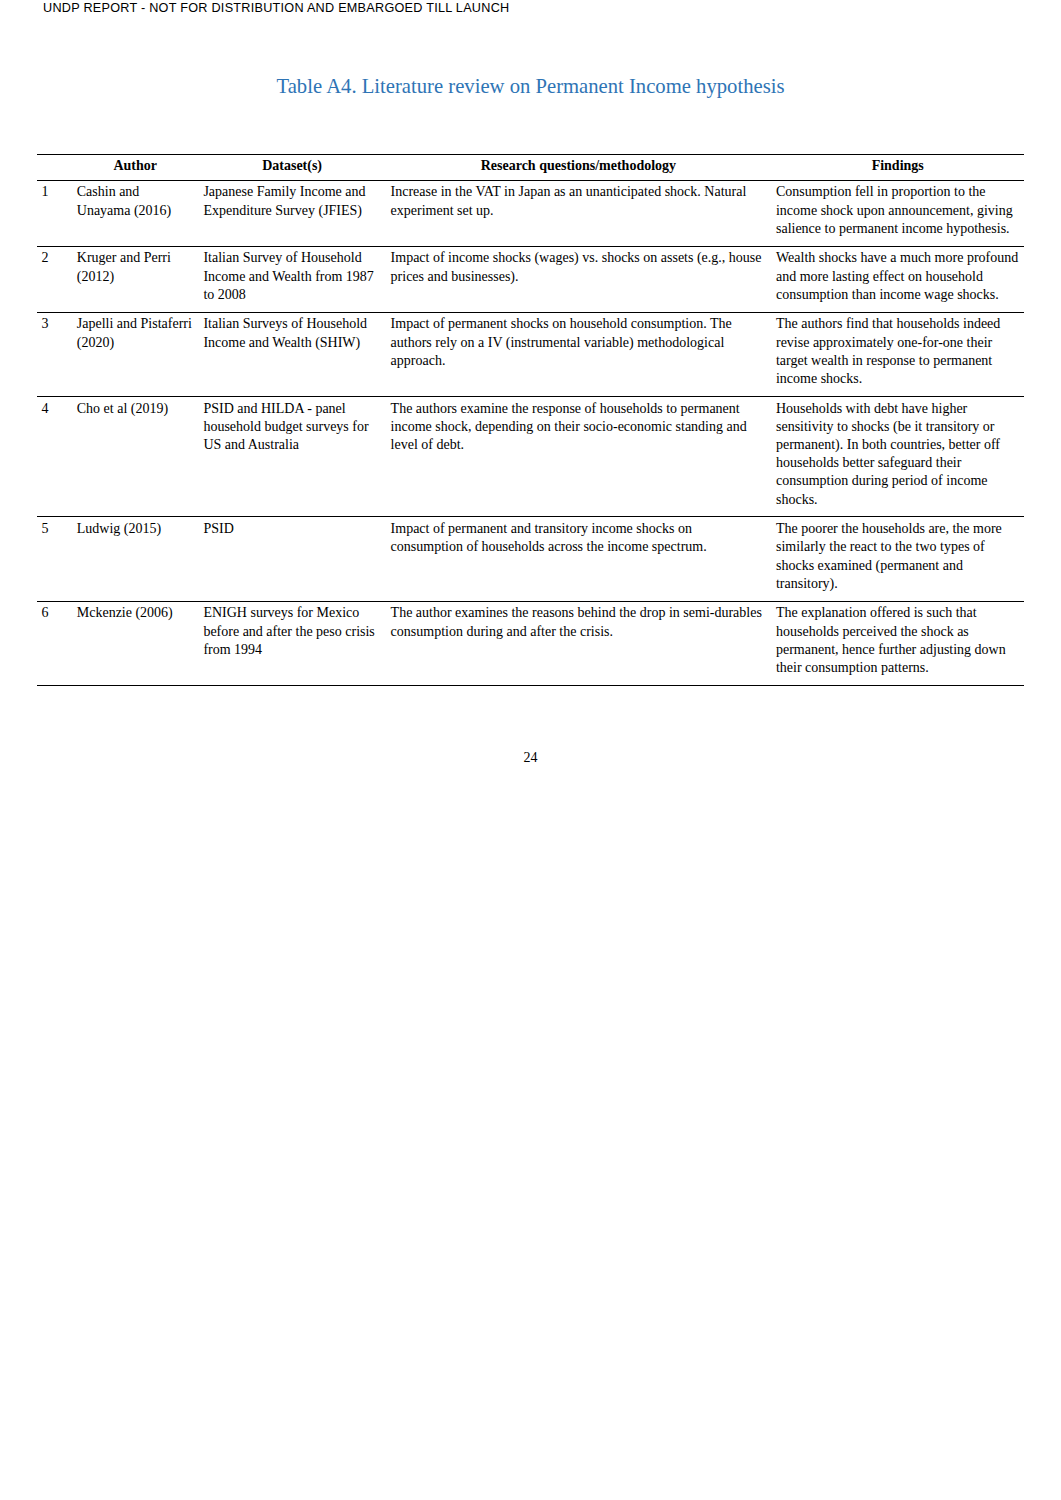UNDP REPORT - NOT FOR DISTRIBUTION AND EMBARGOED TILL LAUNCH
Table A4. Literature review on Permanent Income hypothesis
| | Author | Dataset(s) | Research questions/methodology | Findings |
| --- | --- | --- | --- | --- |
| 1 | Cashin and Unayama (2016) | Japanese Family Income and Expenditure Survey (JFIES) | Increase in the VAT in Japan as an unanticipated shock. Natural experiment set up. | Consumption fell in proportion to the income shock upon announcement, giving salience to permanent income hypothesis. |
| 2 | Kruger and Perri (2012) | Italian Survey of Household Income and Wealth from 1987 to 2008 | Impact of income shocks (wages) vs. shocks on assets (e.g., house prices and businesses). | Wealth shocks have a much more profound and more lasting effect on household consumption than income wage shocks. |
| 3 | Japelli and Pistaferri (2020) | Italian Surveys of Household Income and Wealth (SHIW) | Impact of permanent shocks on household consumption. The authors rely on a IV (instrumental variable) methodological approach. | The authors find that households indeed revise approximately one-for-one their target wealth in response to permanent income shocks. |
| 4 | Cho et al (2019) | PSID and HILDA - panel household budget surveys for US and Australia | The authors examine the response of households to permanent income shock, depending on their socio-economic standing and level of debt. | Households with debt have higher sensitivity to shocks (be it transitory or permanent). In both countries, better off households better safeguard their consumption during period of income shocks. |
| 5 | Ludwig (2015) | PSID | Impact of permanent and transitory income shocks on consumption of households across the income spectrum. | The poorer the households are, the more similarly the react to the two types of shocks examined (permanent and transitory). |
| 6 | Mckenzie (2006) | ENIGH surveys for Mexico before and after the peso crisis from 1994 | The author examines the reasons behind the drop in semi-durables consumption during and after the crisis. | The explanation offered is such that households perceived the shock as permanent, hence further adjusting down their consumption patterns. |
24